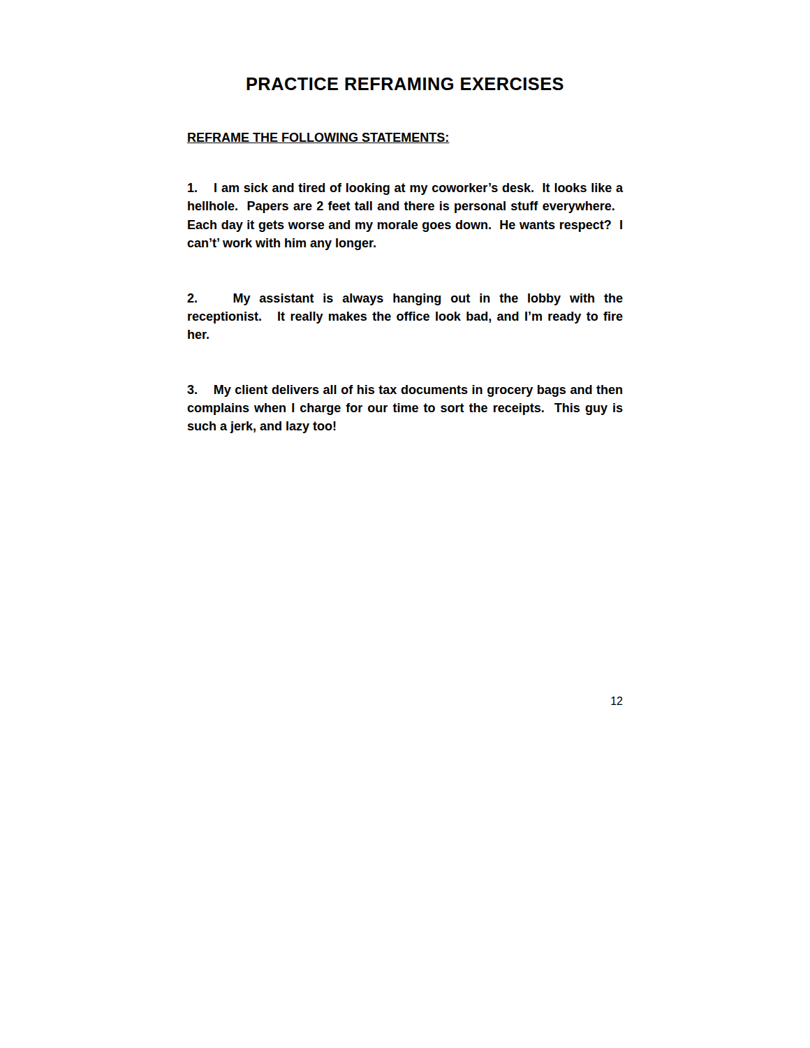PRACTICE REFRAMING EXERCISES
REFRAME THE FOLLOWING STATEMENTS:
1. I am sick and tired of looking at my coworker’s desk. It looks like a hellhole. Papers are 2 feet tall and there is personal stuff everywhere. Each day it gets worse and my morale goes down. He wants respect? I can’t’ work with him any longer.
2. My assistant is always hanging out in the lobby with the receptionist. It really makes the office look bad, and I’m ready to fire her.
3. My client delivers all of his tax documents in grocery bags and then complains when I charge for our time to sort the receipts. This guy is such a jerk, and lazy too!
12